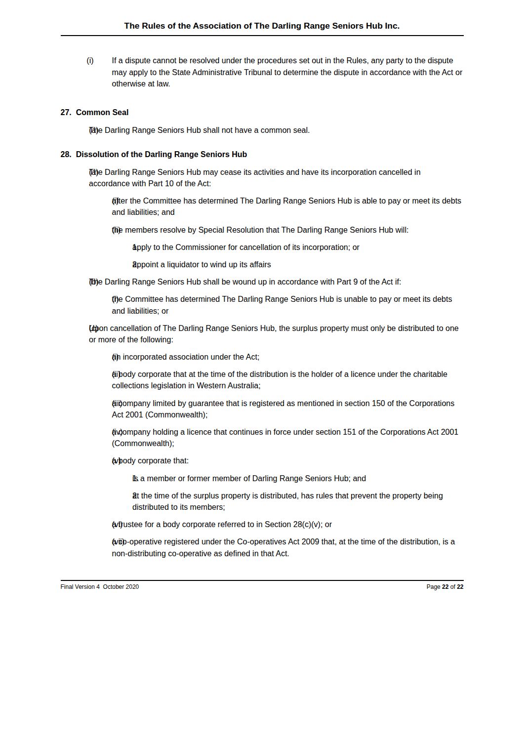The Rules of the Association of The Darling Range Seniors Hub Inc.
(i) If a dispute cannot be resolved under the procedures set out in the Rules, any party to the dispute may apply to the State Administrative Tribunal to determine the dispute in accordance with the Act or otherwise at law.
27. Common Seal
(a) The Darling Range Seniors Hub shall not have a common seal.
28. Dissolution of the Darling Range Seniors Hub
(a) The Darling Range Seniors Hub may cease its activities and have its incorporation cancelled in accordance with Part 10 of the Act:
(i) after the Committee has determined The Darling Range Seniors Hub is able to pay or meet its debts and liabilities; and
(ii) the members resolve by Special Resolution that The Darling Range Seniors Hub will:
1. apply to the Commissioner for cancellation of its incorporation; or
2. appoint a liquidator to wind up its affairs
(b) The Darling Range Seniors Hub shall be wound up in accordance with Part 9 of the Act if:
(i) the Committee has determined The Darling Range Seniors Hub is unable to pay or meet its debts and liabilities; or
(c) Upon cancellation of The Darling Range Seniors Hub, the surplus property must only be distributed to one or more of the following:
(i) an incorporated association under the Act;
(ii) a body corporate that at the time of the distribution is the holder of a licence under the charitable collections legislation in Western Australia;
(iii) a company limited by guarantee that is registered as mentioned in section 150 of the Corporations Act 2001 (Commonwealth);
(iv) a company holding a licence that continues in force under section 151 of the Corporations Act 2001 (Commonwealth);
(v) a body corporate that:
1. is a member or former member of Darling Range Seniors Hub; and
2. at the time of the surplus property is distributed, has rules that prevent the property being distributed to its members;
(vi) a trustee for a body corporate referred to in Section 28(c)(v); or
(vii) a co-operative registered under the Co-operatives Act 2009 that, at the time of the distribution, is a non-distributing co-operative as defined in that Act.
Final Version 4 October 2020 Page 22 of 22